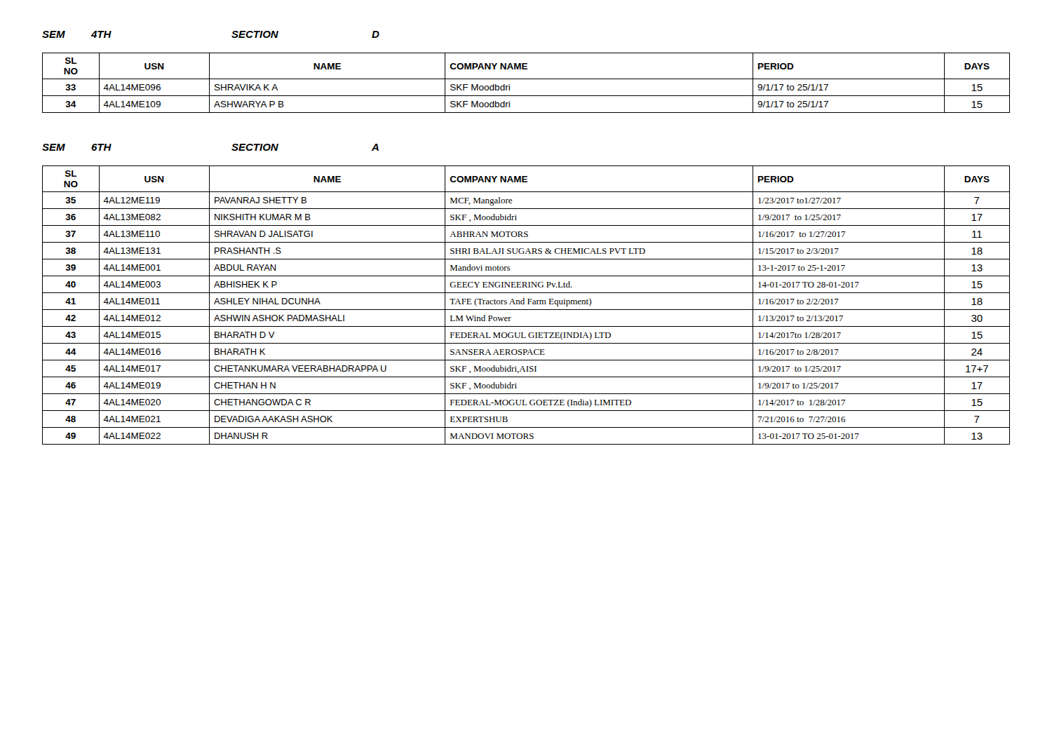SEM 4TH SECTION D
| SL NO | USN | NAME | COMPANY NAME | PERIOD | DAYS |
| --- | --- | --- | --- | --- | --- |
| 33 | 4AL14ME096 | SHRAVIKA K A | SKF Moodbdri | 9/1/17 to 25/1/17 | 15 |
| 34 | 4AL14ME109 | ASHWARYA P B | SKF Moodbdri | 9/1/17 to 25/1/17 | 15 |
SEM 6TH SECTION A
| SL NO | USN | NAME | COMPANY NAME | PERIOD | DAYS |
| --- | --- | --- | --- | --- | --- |
| 35 | 4AL12ME119 | PAVANRAJ SHETTY B | MCF, Mangalore | 1/23/2017 to1/27/2017 | 7 |
| 36 | 4AL13ME082 | NIKSHITH KUMAR M B | SKF , Moodubidri | 1/9/2017 to 1/25/2017 | 17 |
| 37 | 4AL13ME110 | SHRAVAN D JALISATGI | ABHRAN MOTORS | 1/16/2017 to 1/27/2017 | 11 |
| 38 | 4AL13ME131 | PRASHANTH .S | SHRI BALAJI SUGARS & CHEMICALS PVT LTD | 1/15/2017 to 2/3/2017 | 18 |
| 39 | 4AL14ME001 | ABDUL RAYAN | Mandovi motors | 13-1-2017 to 25-1-2017 | 13 |
| 40 | 4AL14ME003 | ABHISHEK K P | GEECY ENGINEERING Pv.Ltd. | 14-01-2017 TO 28-01-2017 | 15 |
| 41 | 4AL14ME011 | ASHLEY NIHAL DCUNHA | TAFE (Tractors And Farm Equipment) | 1/16/2017 to 2/2/2017 | 18 |
| 42 | 4AL14ME012 | ASHWIN ASHOK PADMASHALI | LM Wind Power | 1/13/2017 to 2/13/2017 | 30 |
| 43 | 4AL14ME015 | BHARATH D V | FEDERAL MOGUL GIETZE(INDIA) LTD | 1/14/2017to 1/28/2017 | 15 |
| 44 | 4AL14ME016 | BHARATH K | SANSERA AEROSPACE | 1/16/2017 to 2/8/2017 | 24 |
| 45 | 4AL14ME017 | CHETANKUMARA VEERABHADRAPPA U | SKF , Moodubidri,AISI | 1/9/2017 to 1/25/2017 | 17+7 |
| 46 | 4AL14ME019 | CHETHAN H N | SKF , Moodubidri | 1/9/2017 to 1/25/2017 | 17 |
| 47 | 4AL14ME020 | CHETHANGOWDA C R | FEDERAL-MOGUL GOETZE (India) LIMITED | 1/14/2017 to 1/28/2017 | 15 |
| 48 | 4AL14ME021 | DEVADIGA AAKASH ASHOK | EXPERTSHUB | 7/21/2016 to 7/27/2016 | 7 |
| 49 | 4AL14ME022 | DHANUSH R | MANDOVI MOTORS | 13-01-2017 TO 25-01-2017 | 13 |